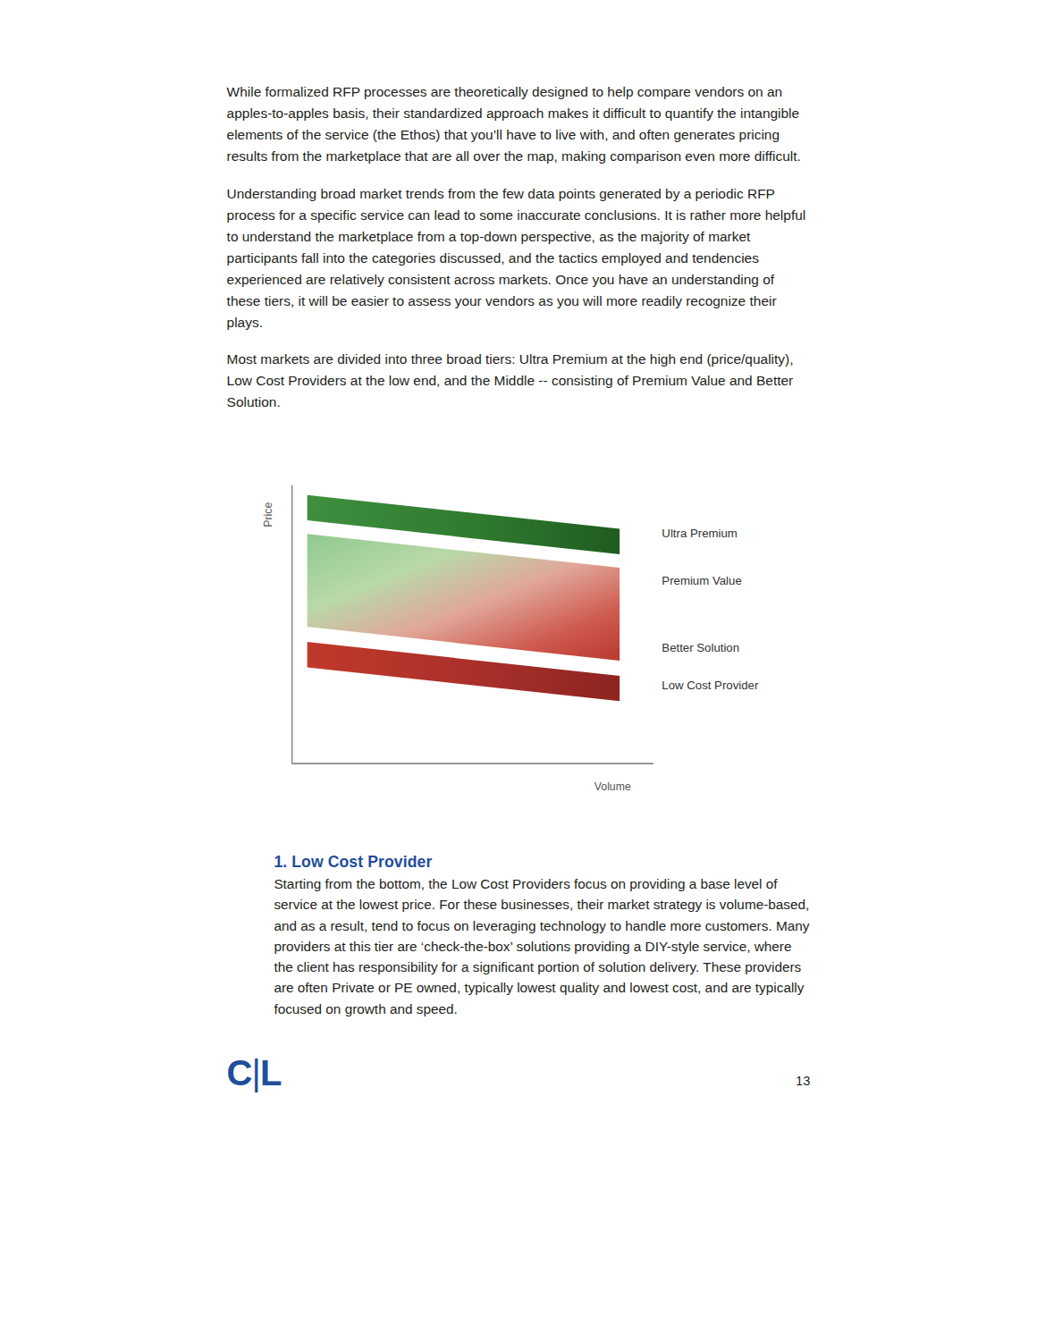While formalized RFP processes are theoretically designed to help compare vendors on an apples-to-apples basis, their standardized approach makes it difficult to quantify the intangible elements of the service (the Ethos) that you’ll have to live with, and often generates pricing results from the marketplace that are all over the map, making comparison even more difficult.
Understanding broad market trends from the few data points generated by a periodic RFP process for a specific service can lead to some inaccurate conclusions. It is rather more helpful to understand the marketplace from a top-down perspective, as the majority of market participants fall into the categories discussed, and the tactics employed and tendencies experienced are relatively consistent across markets. Once you have an understanding of these tiers, it will be easier to assess your vendors as you will more readily recognize their plays.
Most markets are divided into three broad tiers: Ultra Premium at the high end (price/quality), Low Cost Providers at the low end, and the Middle -- consisting of Premium Value and Better Solution.
Price Ultra Premium Premium Value Better Solution Low Cost Provider Volume
1. Low Cost Provider
Starting from the bottom, the Low Cost Providers focus on providing a base level of service at the lowest price. For these businesses, their market strategy is volume-based, and as a result, tend to focus on leveraging technology to handle more customers. Many providers at this tier are ‘check-the-box’ solutions providing a DIY-style service, where the client has responsibility for a significant portion of solution delivery. These providers are often Private or PE owned, typically lowest quality and lowest cost, and are typically focused on growth and speed.
C|L
13